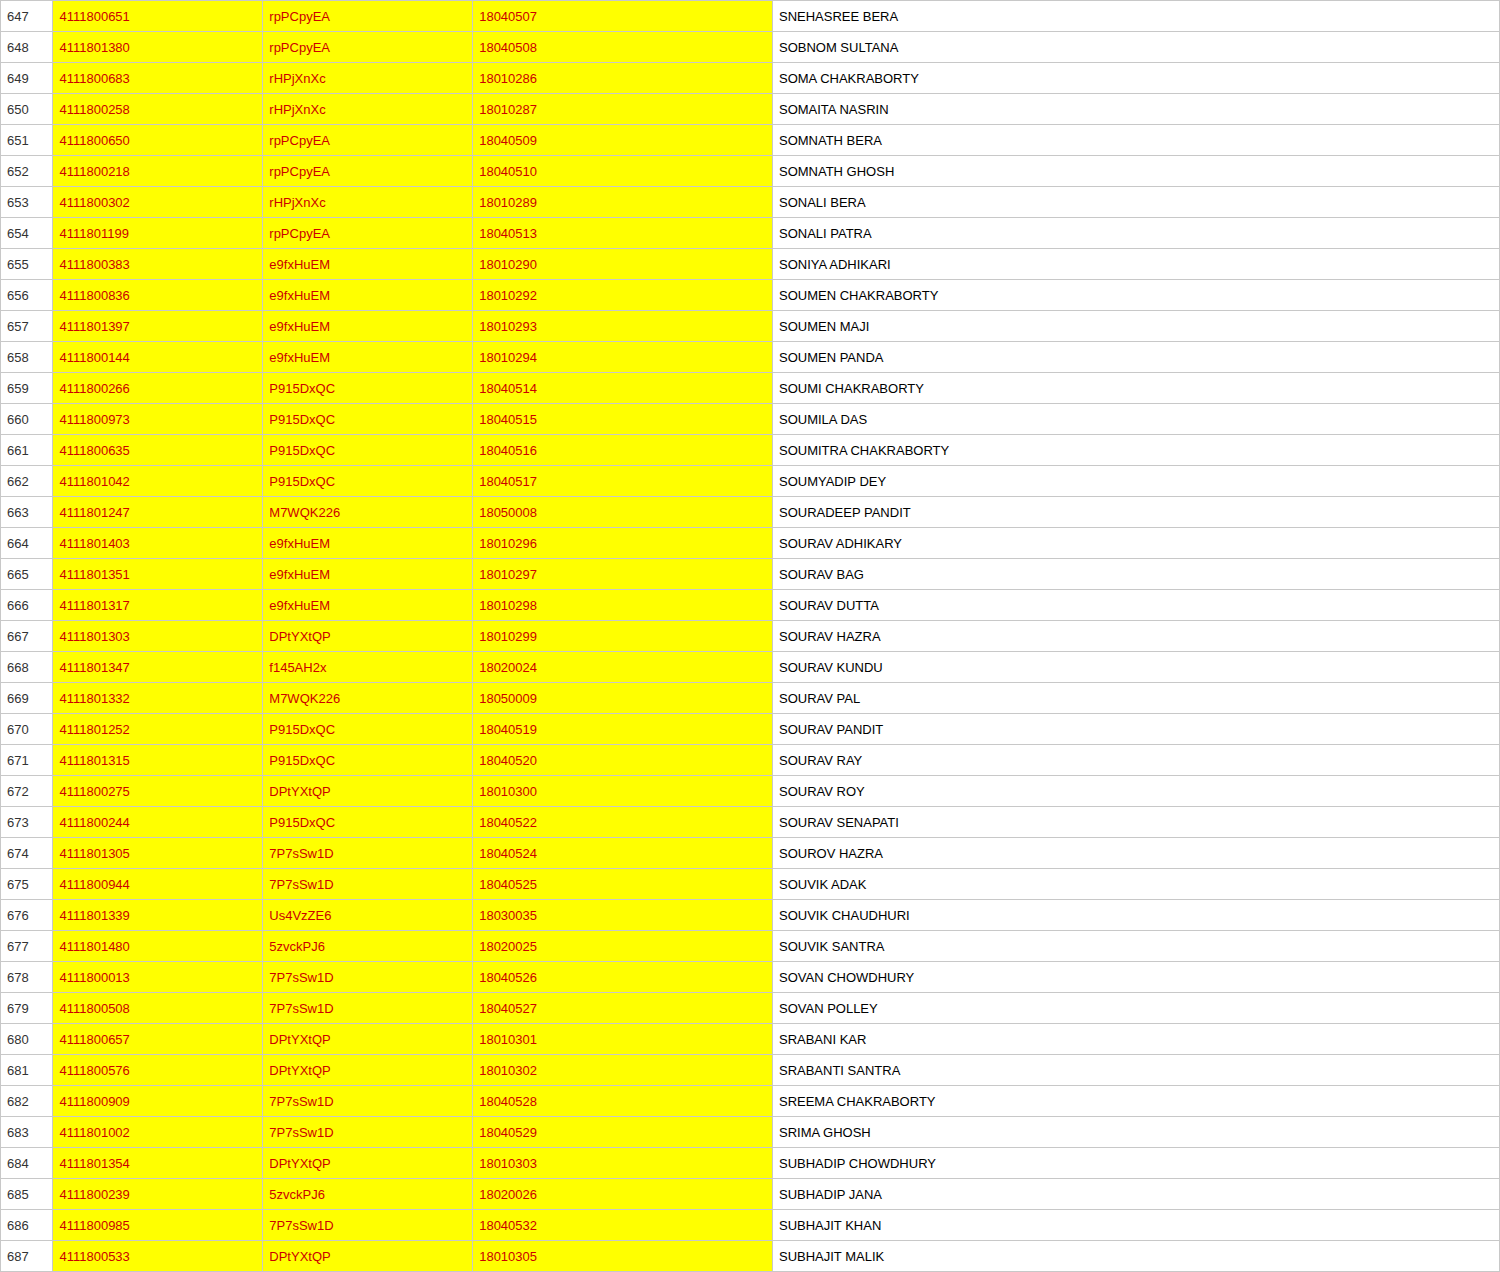| 647 | 4111800651 | rpPCpyEA | 18040507 | SNEHASREE BERA |
| 648 | 4111801380 | rpPCpyEA | 18040508 | SOBNOM SULTANA |
| 649 | 4111800683 | rHPjXnXc | 18010286 | SOMA CHAKRABORTY |
| 650 | 4111800258 | rHPjXnXc | 18010287 | SOMAITA NASRIN |
| 651 | 4111800650 | rpPCpyEA | 18040509 | SOMNATH BERA |
| 652 | 4111800218 | rpPCpyEA | 18040510 | SOMNATH GHOSH |
| 653 | 4111800302 | rHPjXnXc | 18010289 | SONALI BERA |
| 654 | 4111801199 | rpPCpyEA | 18040513 | SONALI PATRA |
| 655 | 4111800383 | e9fxHuEM | 18010290 | SONIYA ADHIKARI |
| 656 | 4111800836 | e9fxHuEM | 18010292 | SOUMEN CHAKRABORTY |
| 657 | 4111801397 | e9fxHuEM | 18010293 | SOUMEN MAJI |
| 658 | 4111800144 | e9fxHuEM | 18010294 | SOUMEN PANDA |
| 659 | 4111800266 | P915DxQC | 18040514 | SOUMI CHAKRABORTY |
| 660 | 4111800973 | P915DxQC | 18040515 | SOUMILA DAS |
| 661 | 4111800635 | P915DxQC | 18040516 | SOUMITRA CHAKRABORTY |
| 662 | 4111801042 | P915DxQC | 18040517 | SOUMYADIP DEY |
| 663 | 4111801247 | M7WQK226 | 18050008 | SOURADEEP PANDIT |
| 664 | 4111801403 | e9fxHuEM | 18010296 | SOURAV ADHIKARY |
| 665 | 4111801351 | e9fxHuEM | 18010297 | SOURAV BAG |
| 666 | 4111801317 | e9fxHuEM | 18010298 | SOURAV DUTTA |
| 667 | 4111801303 | DPtYXtQP | 18010299 | SOURAV HAZRA |
| 668 | 4111801347 | f145AH2x | 18020024 | SOURAV KUNDU |
| 669 | 4111801332 | M7WQK226 | 18050009 | SOURAV PAL |
| 670 | 4111801252 | P915DxQC | 18040519 | SOURAV PANDIT |
| 671 | 4111801315 | P915DxQC | 18040520 | SOURAV RAY |
| 672 | 4111800275 | DPtYXtQP | 18010300 | SOURAV ROY |
| 673 | 4111800244 | P915DxQC | 18040522 | SOURAV SENAPATI |
| 674 | 4111801305 | 7P7sSw1D | 18040524 | SOUROV HAZRA |
| 675 | 4111800944 | 7P7sSw1D | 18040525 | SOUVIK ADAK |
| 676 | 4111801339 | Us4VzZE6 | 18030035 | SOUVIK CHAUDHURI |
| 677 | 4111801480 | 5zvckPJ6 | 18020025 | SOUVIK SANTRA |
| 678 | 4111800013 | 7P7sSw1D | 18040526 | SOVAN CHOWDHURY |
| 679 | 4111800508 | 7P7sSw1D | 18040527 | SOVAN POLLEY |
| 680 | 4111800657 | DPtYXtQP | 18010301 | SRABANI KAR |
| 681 | 4111800576 | DPtYXtQP | 18010302 | SRABANTI SANTRA |
| 682 | 4111800909 | 7P7sSw1D | 18040528 | SREEMA CHAKRABORTY |
| 683 | 4111801002 | 7P7sSw1D | 18040529 | SRIMA GHOSH |
| 684 | 4111801354 | DPtYXtQP | 18010303 | SUBHADIP CHOWDHURY |
| 685 | 4111800239 | 5zvckPJ6 | 18020026 | SUBHADIP JANA |
| 686 | 4111800985 | 7P7sSw1D | 18040532 | SUBHAJIT KHAN |
| 687 | 4111800533 | DPtYXtQP | 18010305 | SUBHAJIT MALIK |